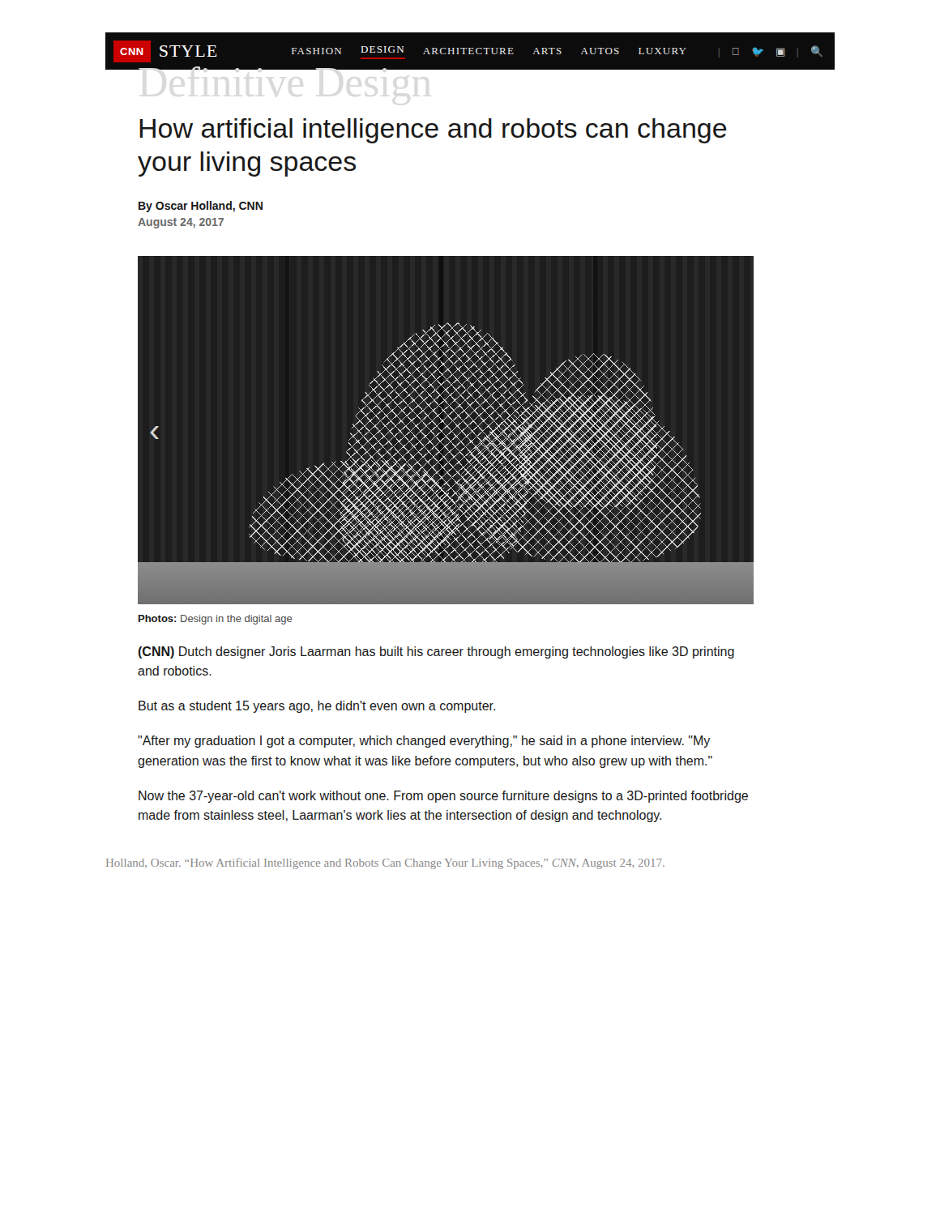CNN
STYLE
FASHION DESIGN ARCHITECTURE ARTS AUTOS LUXURY
|  🐦 ▣ | 🔍
Definitive Design
How artificial intelligence and robots can change your living spaces
By Oscar Holland, CNN
August 24, 2017
‹
Photos: Design in the digital age
(CNN) Dutch designer Joris Laarman has built his career through emerging technologies like 3D printing and robotics.
But as a student 15 years ago, he didn't even own a computer.
"After my graduation I got a computer, which changed everything," he said in a phone interview. "My generation was the first to know what it was like before computers, but who also grew up with them."
Now the 37-year-old can't work without one. From open source furniture designs to a 3D-printed footbridge made from stainless steel, Laarman's work lies at the intersection of design and technology.
Holland, Oscar. “How Artificial Intelligence and Robots Can Change Your Living Spaces,” CNN, August 24, 2017.